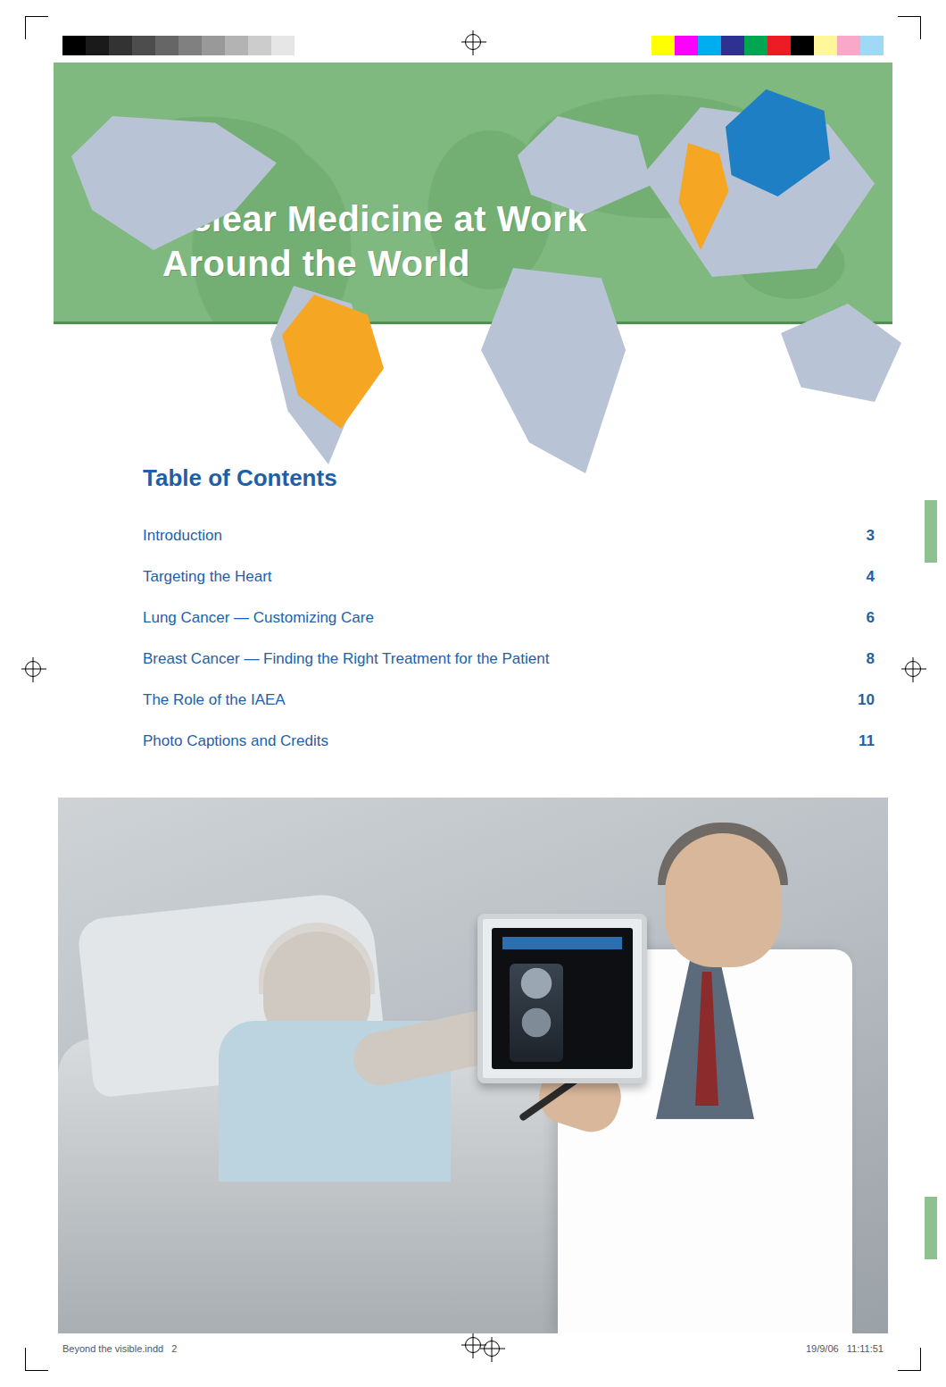Nuclear Medicine at Work Around the World
Table of Contents
Introduction 3
Targeting the Heart 4
Lung Cancer — Customizing Care 6
Breast Cancer — Finding the Right Treatment for the Patient 8
The Role of the IAEA 10
Photo Captions and Credits 11
Beyond the visible.indd 2 19/9/06 11:11:51